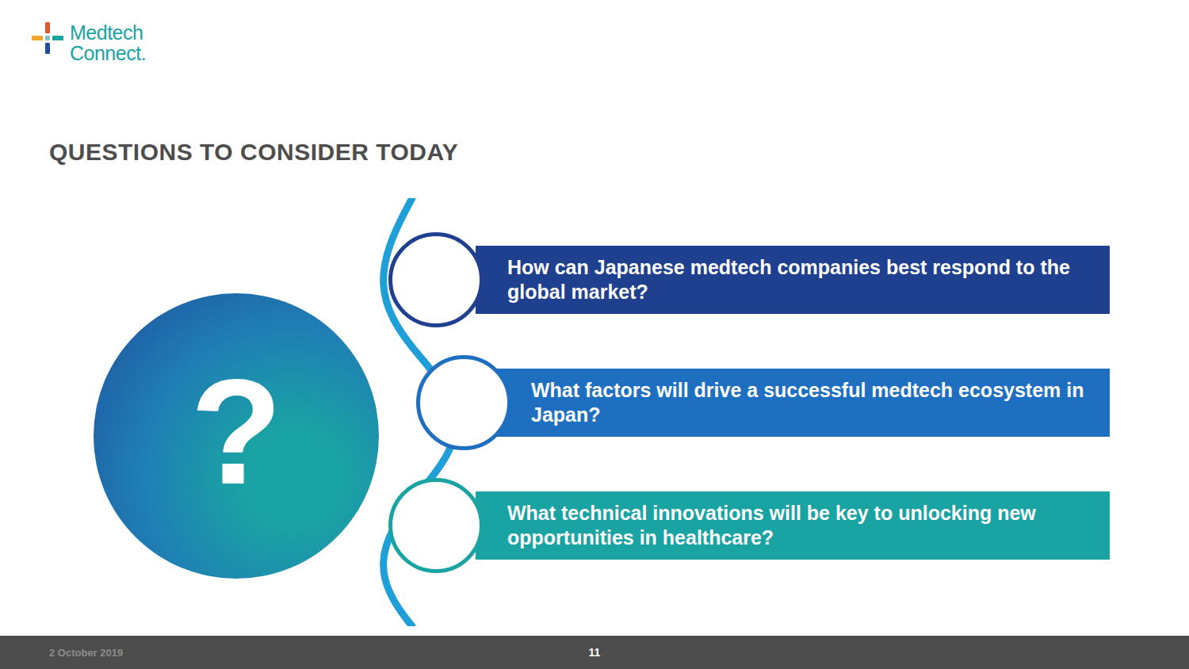Medtech
Connect.
QUESTIONS TO CONSIDER TODAY
?
How can Japanese medtech companies best respond to the global market?
What factors will drive a successful medtech ecosystem in Japan?
What technical innovations will be key to unlocking new opportunities in healthcare?
2 October 2019
11